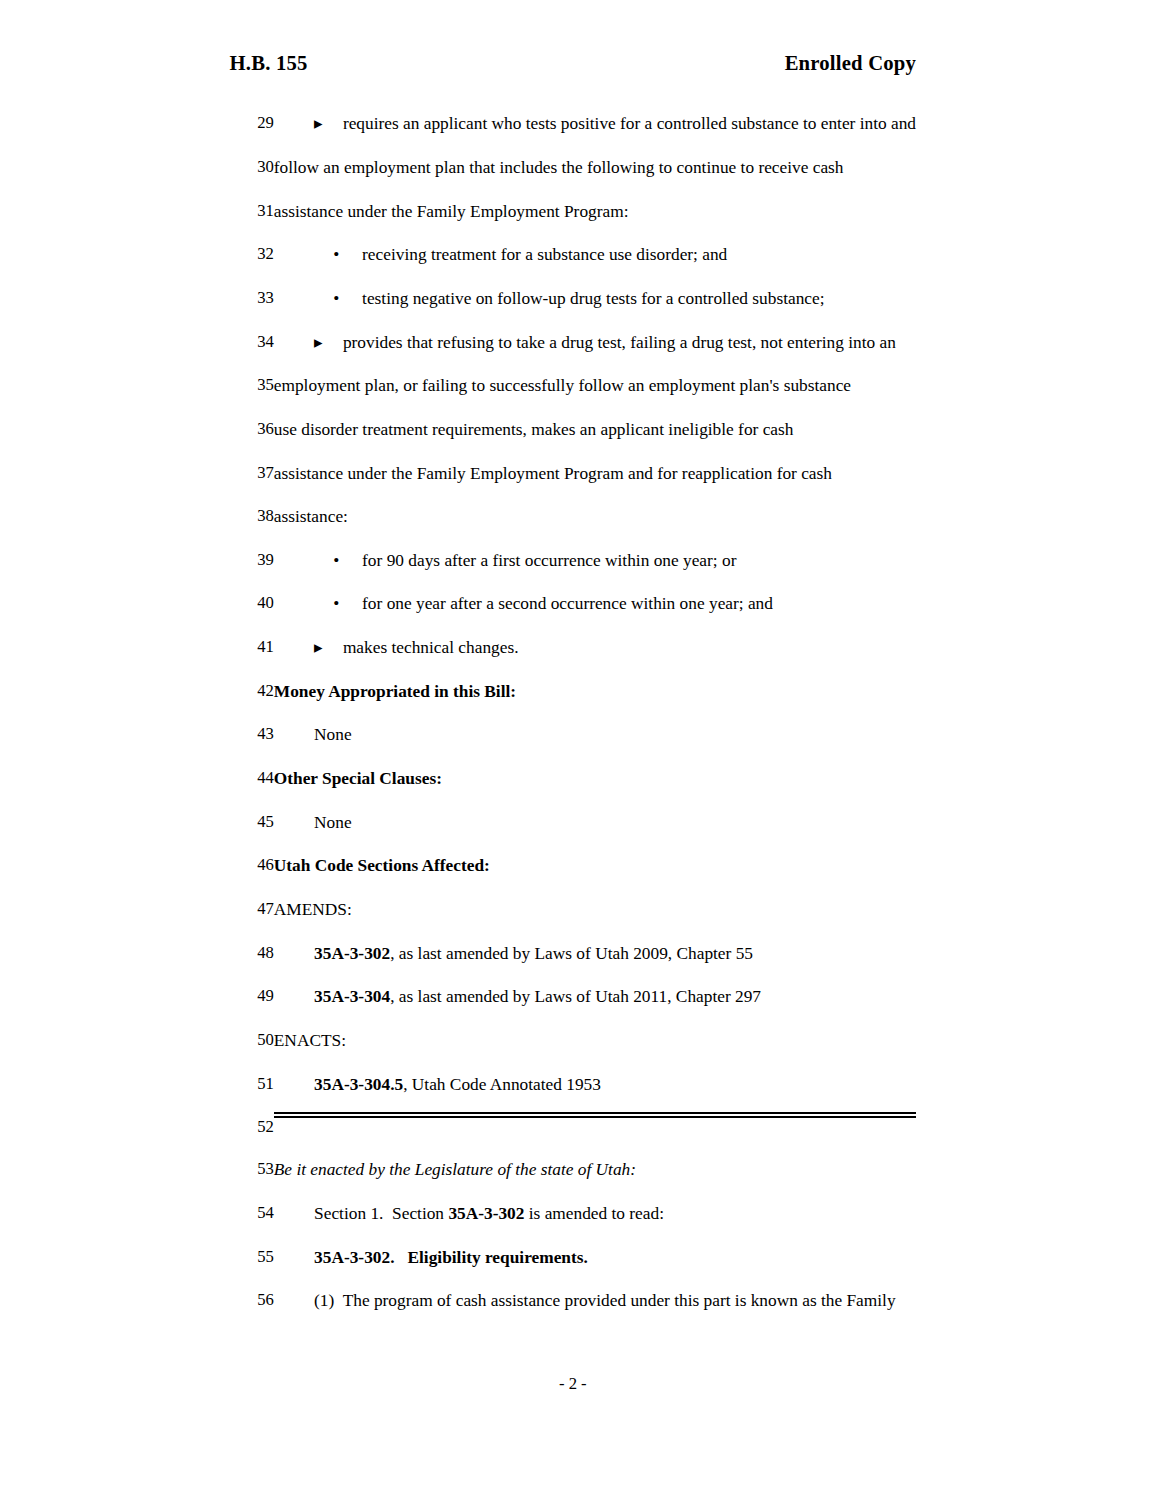H.B. 155
Enrolled Copy
| 29 | ▸ requires an applicant who tests positive for a controlled substance to enter into and |
| 30 | follow an employment plan that includes the following to continue to receive cash |
| 31 | assistance under the Family Employment Program: |
| 32 | • receiving treatment for a substance use disorder; and |
| 33 | • testing negative on follow-up drug tests for a controlled substance; |
| 34 | ▸ provides that refusing to take a drug test, failing a drug test, not entering into an |
| 35 | employment plan, or failing to successfully follow an employment plan's substance |
| 36 | use disorder treatment requirements, makes an applicant ineligible for cash |
| 37 | assistance under the Family Employment Program and for reapplication for cash |
| 38 | assistance: |
| 39 | • for 90 days after a first occurrence within one year; or |
| 40 | • for one year after a second occurrence within one year; and |
| 41 | ▸ makes technical changes. |
| 42 | Money Appropriated in this Bill: |
| 43 | None |
| 44 | Other Special Clauses: |
| 45 | None |
| 46 | Utah Code Sections Affected: |
| 47 | AMENDS: |
| 48 | 35A-3-302 , as last amended by Laws of Utah 2009, Chapter 55 |
| 49 | 35A-3-304 , as last amended by Laws of Utah 2011, Chapter 297 |
| 50 | ENACTS: |
| 51 | 35A-3-304.5 , Utah Code Annotated 1953 |
| 52 | |
| 53 | Be it enacted by the Legislature of the state of Utah: |
| 54 | Section 1. Section 35A-3-302 is amended to read: |
| 55 | 35A-3-302. Eligibility requirements. |
| 56 | (1) The program of cash assistance provided under this part is known as the Family |
- 2 -